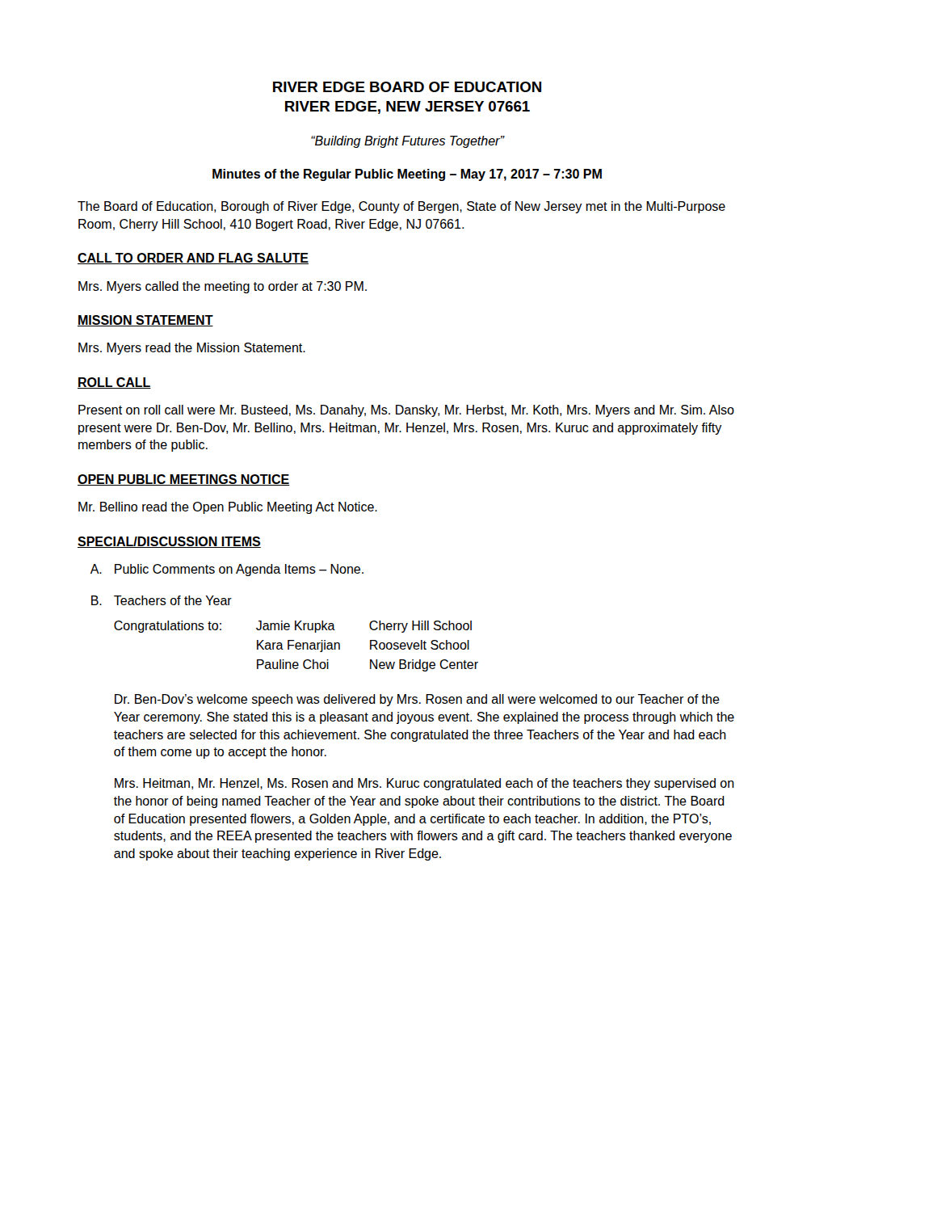RIVER EDGE BOARD OF EDUCATION
RIVER EDGE, NEW JERSEY 07661
“Building Bright Futures Together”
Minutes of the Regular Public Meeting – May 17, 2017 – 7:30 PM
The Board of Education, Borough of River Edge, County of Bergen, State of New Jersey met in the Multi-Purpose Room, Cherry Hill School, 410 Bogert Road, River Edge, NJ 07661.
CALL TO ORDER AND FLAG SALUTE
Mrs. Myers called the meeting to order at 7:30 PM.
MISSION STATEMENT
Mrs. Myers read the Mission Statement.
ROLL CALL
Present on roll call were Mr. Busteed, Ms. Danahy, Ms. Dansky, Mr. Herbst, Mr. Koth, Mrs. Myers and Mr. Sim. Also present were Dr. Ben-Dov, Mr. Bellino, Mrs. Heitman, Mr. Henzel, Mrs. Rosen, Mrs. Kuruc and approximately fifty members of the public.
OPEN PUBLIC MEETINGS NOTICE
Mr. Bellino read the Open Public Meeting Act Notice.
SPECIAL/DISCUSSION ITEMS
Public Comments on Agenda Items – None.
Teachers of the Year
| Congratulations to: | Jamie Krupka | Cherry Hill School |
| | Kara Fenarjian | Roosevelt School |
| | Pauline Choi | New Bridge Center |
Dr. Ben-Dov’s welcome speech was delivered by Mrs. Rosen and all were welcomed to our Teacher of the Year ceremony. She stated this is a pleasant and joyous event. She explained the process through which the teachers are selected for this achievement. She congratulated the three Teachers of the Year and had each of them come up to accept the honor.
Mrs. Heitman, Mr. Henzel, Ms. Rosen and Mrs. Kuruc congratulated each of the teachers they supervised on the honor of being named Teacher of the Year and spoke about their contributions to the district. The Board of Education presented flowers, a Golden Apple, and a certificate to each teacher. In addition, the PTO’s, students, and the REEA presented the teachers with flowers and a gift card. The teachers thanked everyone and spoke about their teaching experience in River Edge.